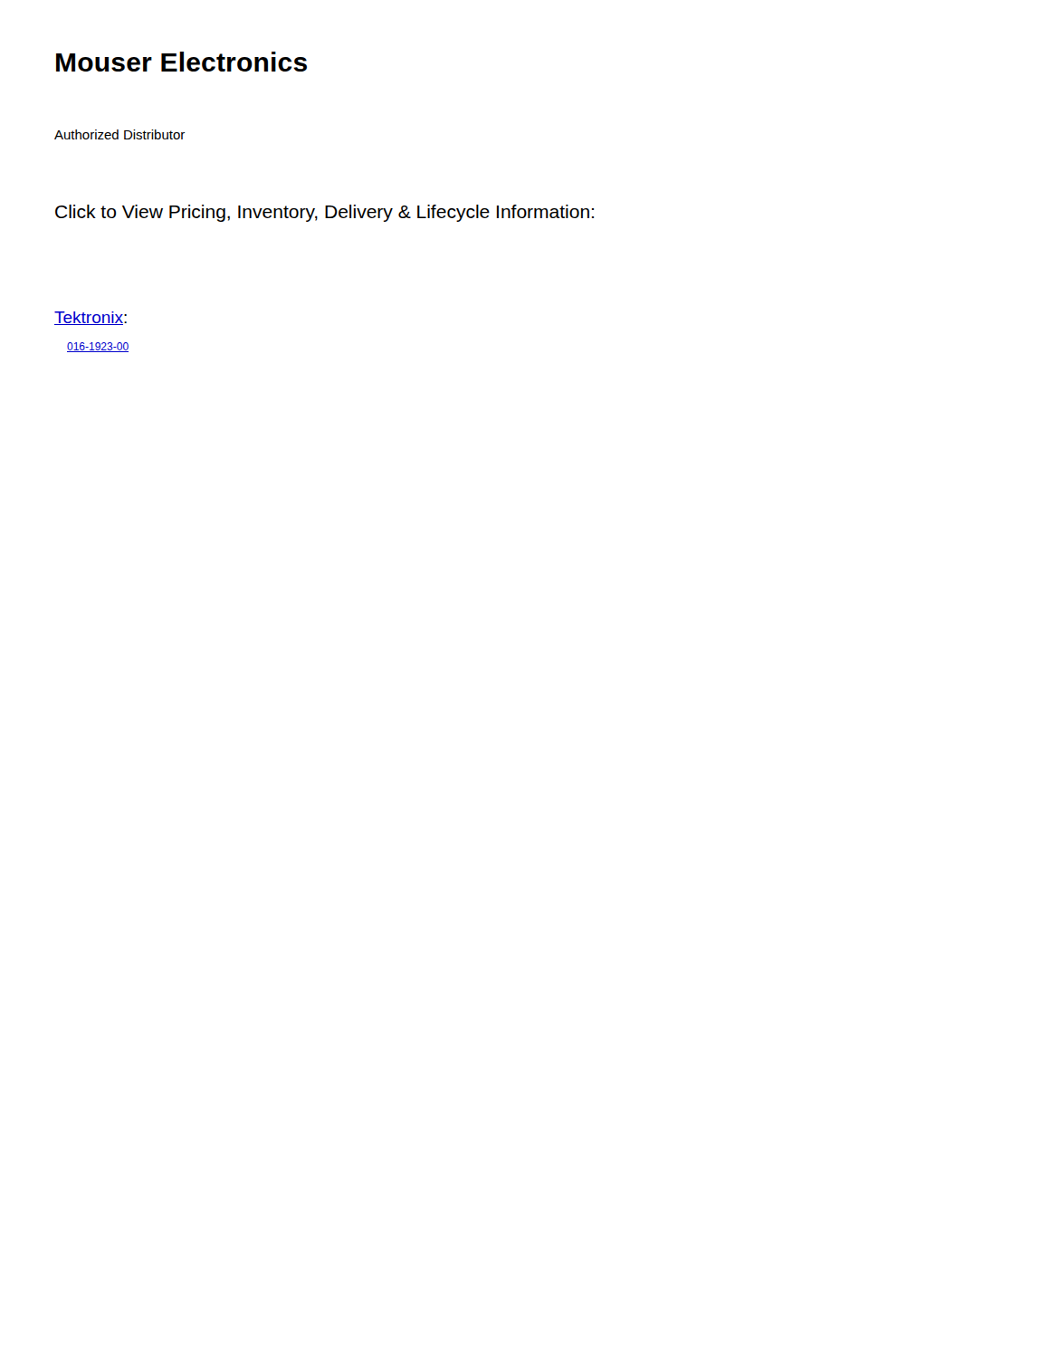Mouser Electronics
Authorized Distributor
Click to View Pricing, Inventory, Delivery & Lifecycle Information:
Tektronix:
016-1923-00